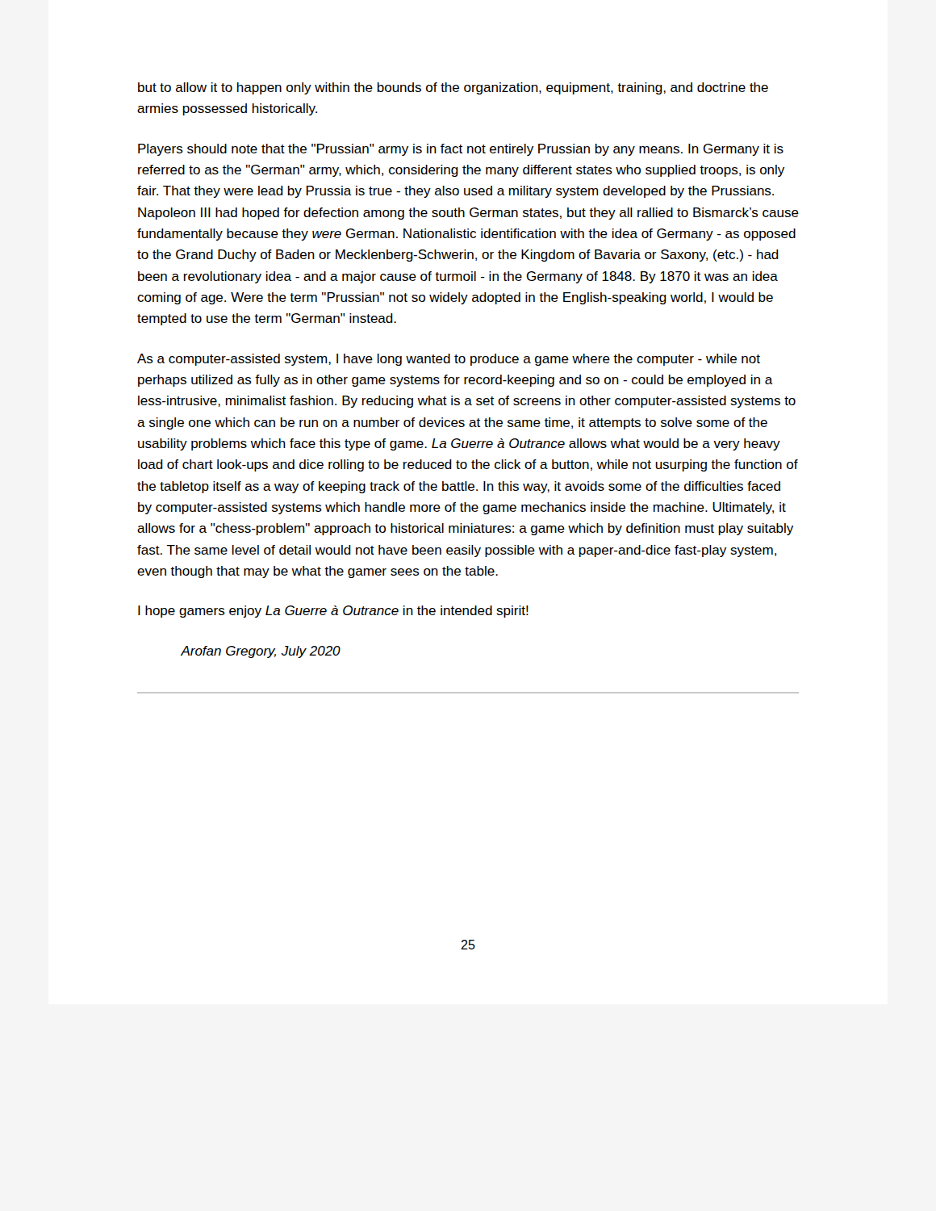but to allow it to happen only within the bounds of the organization, equipment, training, and doctrine the armies possessed historically.
Players should note that the "Prussian" army is in fact not entirely Prussian by any means. In Germany it is referred to as the "German" army, which, considering the many different states who supplied troops, is only fair. That they were lead by Prussia is true - they also used a military system developed by the Prussians. Napoleon III had hoped for defection among the south German states, but they all rallied to Bismarck’s cause fundamentally because they were German. Nationalistic identification with the idea of Germany - as opposed to the Grand Duchy of Baden or Mecklenberg-Schwerin, or the Kingdom of Bavaria or Saxony, (etc.) - had been a revolutionary idea - and a major cause of turmoil - in the Germany of 1848. By 1870 it was an idea coming of age. Were the term "Prussian" not so widely adopted in the English-speaking world, I would be tempted to use the term "German" instead.
As a computer-assisted system, I have long wanted to produce a game where the computer - while not perhaps utilized as fully as in other game systems for record-keeping and so on - could be employed in a less-intrusive, minimalist fashion. By reducing what is a set of screens in other computer-assisted systems to a single one which can be run on a number of devices at the same time, it attempts to solve some of the usability problems which face this type of game. La Guerre à Outrance allows what would be a very heavy load of chart look-ups and dice rolling to be reduced to the click of a button, while not usurping the function of the tabletop itself as a way of keeping track of the battle. In this way, it avoids some of the difficulties faced by computer-assisted systems which handle more of the game mechanics inside the machine. Ultimately, it allows for a "chess-problem" approach to historical miniatures: a game which by definition must play suitably fast. The same level of detail would not have been easily possible with a paper-and-dice fast-play system, even though that may be what the gamer sees on the table.
I hope gamers enjoy La Guerre à Outrance in the intended spirit!
Arofan Gregory, July 2020
25